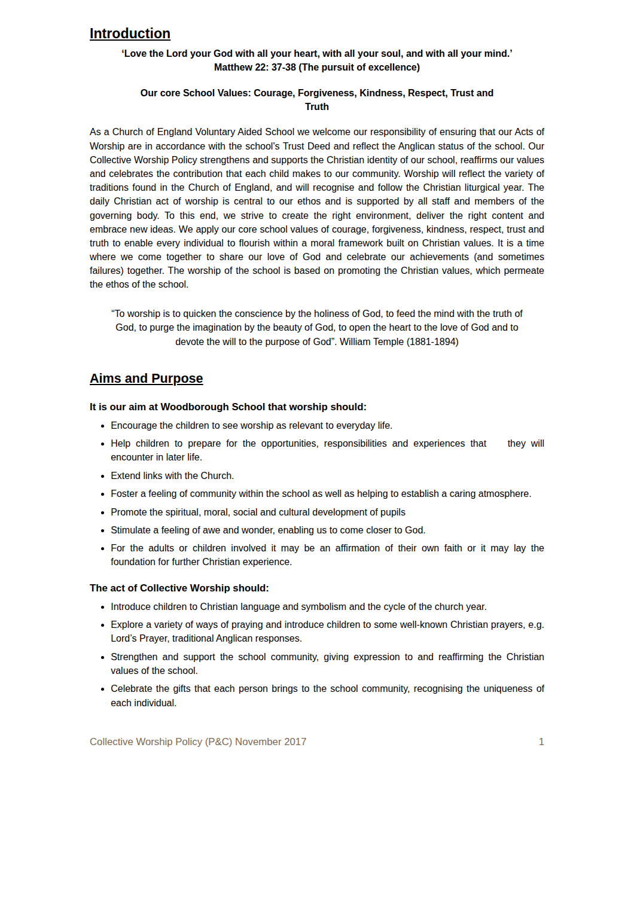Introduction
‘Love the Lord your God with all your heart, with all your soul, and with all your mind.’ Matthew 22: 37-38 (The pursuit of excellence)
Our core School Values: Courage, Forgiveness, Kindness, Respect, Trust and Truth
As a Church of England Voluntary Aided School we welcome our responsibility of ensuring that our Acts of Worship are in accordance with the school's Trust Deed and reflect the Anglican status of the school. Our Collective Worship Policy strengthens and supports the Christian identity of our school, reaffirms our values and celebrates the contribution that each child makes to our community. Worship will reflect the variety of traditions found in the Church of England, and will recognise and follow the Christian liturgical year. The daily Christian act of worship is central to our ethos and is supported by all staff and members of the governing body. To this end, we strive to create the right environment, deliver the right content and embrace new ideas. We apply our core school values of courage, forgiveness, kindness, respect, trust and truth to enable every individual to flourish within a moral framework built on Christian values. It is a time where we come together to share our love of God and celebrate our achievements (and sometimes failures) together. The worship of the school is based on promoting the Christian values, which permeate the ethos of the school.
“To worship is to quicken the conscience by the holiness of God, to feed the mind with the truth of God, to purge the imagination by the beauty of God, to open the heart to the love of God and to devote the will to the purpose of God”. William Temple (1881-1894)
Aims and Purpose
It is our aim at Woodborough School that worship should:
Encourage the children to see worship as relevant to everyday life.
Help children to prepare for the opportunities, responsibilities and experiences that they will encounter in later life.
Extend links with the Church.
Foster a feeling of community within the school as well as helping to establish a caring atmosphere.
Promote the spiritual, moral, social and cultural development of pupils
Stimulate a feeling of awe and wonder, enabling us to come closer to God.
For the adults or children involved it may be an affirmation of their own faith or it may lay the foundation for further Christian experience.
The act of Collective Worship should:
Introduce children to Christian language and symbolism and the cycle of the church year.
Explore a variety of ways of praying and introduce children to some well-known Christian prayers, e.g. Lord’s Prayer, traditional Anglican responses.
Strengthen and support the school community, giving expression to and reaffirming the Christian values of the school.
Celebrate the gifts that each person brings to the school community, recognising the uniqueness of each individual.
Collective Worship Policy (P&C) November 2017 1